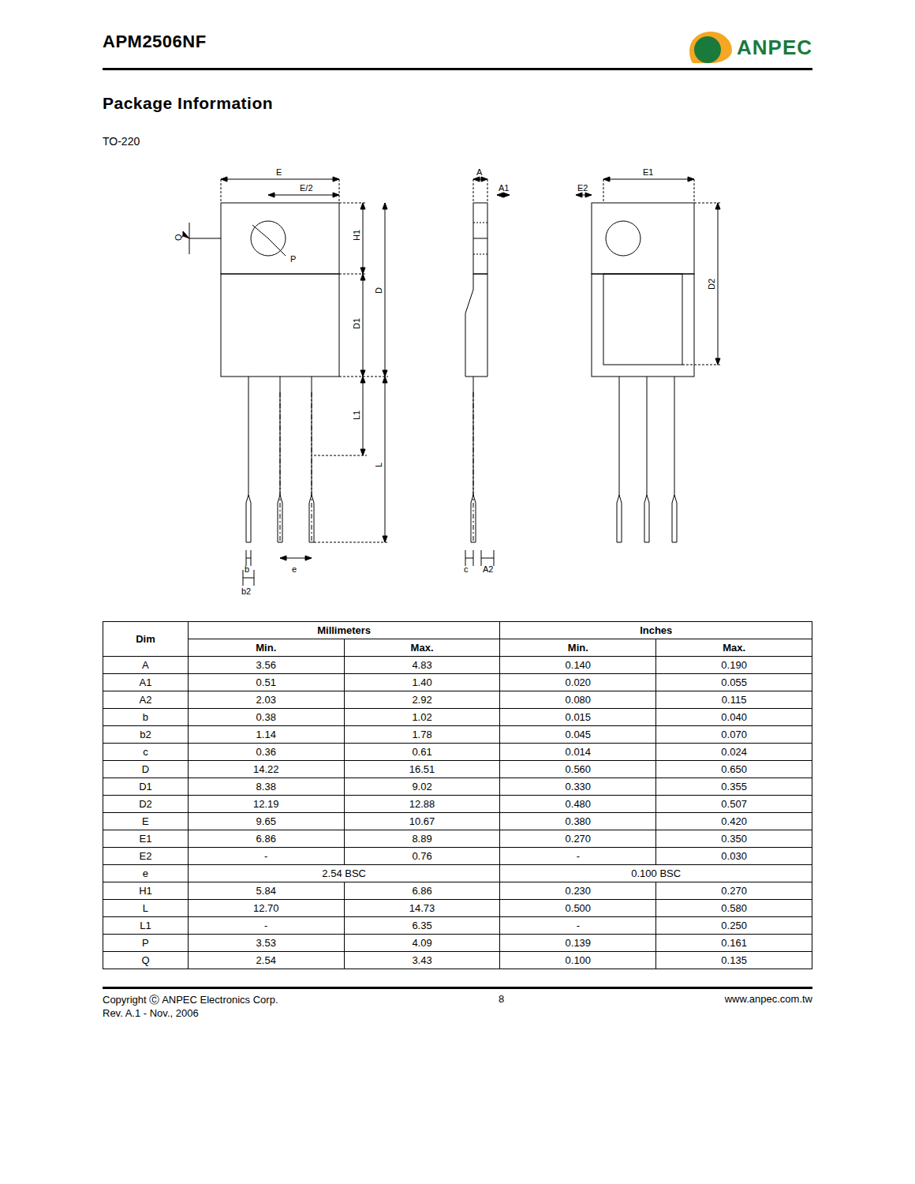APM2506NF
ANPEC
Package Information
TO-220
E E/2 Q P H1 D D1 L1 L b b2 e A A1 c A2 E2 E1 D2
| Dim | Millimeters | Inches |
| --- | --- | --- |
| Min. | Max. | Min. | Max. |
| A | 3.56 | 4.83 | 0.140 | 0.190 |
| A1 | 0.51 | 1.40 | 0.020 | 0.055 |
| A2 | 2.03 | 2.92 | 0.080 | 0.115 |
| b | 0.38 | 1.02 | 0.015 | 0.040 |
| b2 | 1.14 | 1.78 | 0.045 | 0.070 |
| c | 0.36 | 0.61 | 0.014 | 0.024 |
| D | 14.22 | 16.51 | 0.560 | 0.650 |
| D1 | 8.38 | 9.02 | 0.330 | 0.355 |
| D2 | 12.19 | 12.88 | 0.480 | 0.507 |
| E | 9.65 | 10.67 | 0.380 | 0.420 |
| E1 | 6.86 | 8.89 | 0.270 | 0.350 |
| E2 | - | 0.76 | - | 0.030 |
| e | 2.54 BSC | 0.100 BSC |
| H1 | 5.84 | 6.86 | 0.230 | 0.270 |
| L | 12.70 | 14.73 | 0.500 | 0.580 |
| L1 | - | 6.35 | - | 0.250 |
| P | 3.53 | 4.09 | 0.139 | 0.161 |
| Q | 2.54 | 3.43 | 0.100 | 0.135 |
Copyright Ⓒ ANPEC Electronics Corp.
Rev. A.1 - Nov., 2006
8
www.anpec.com.tw